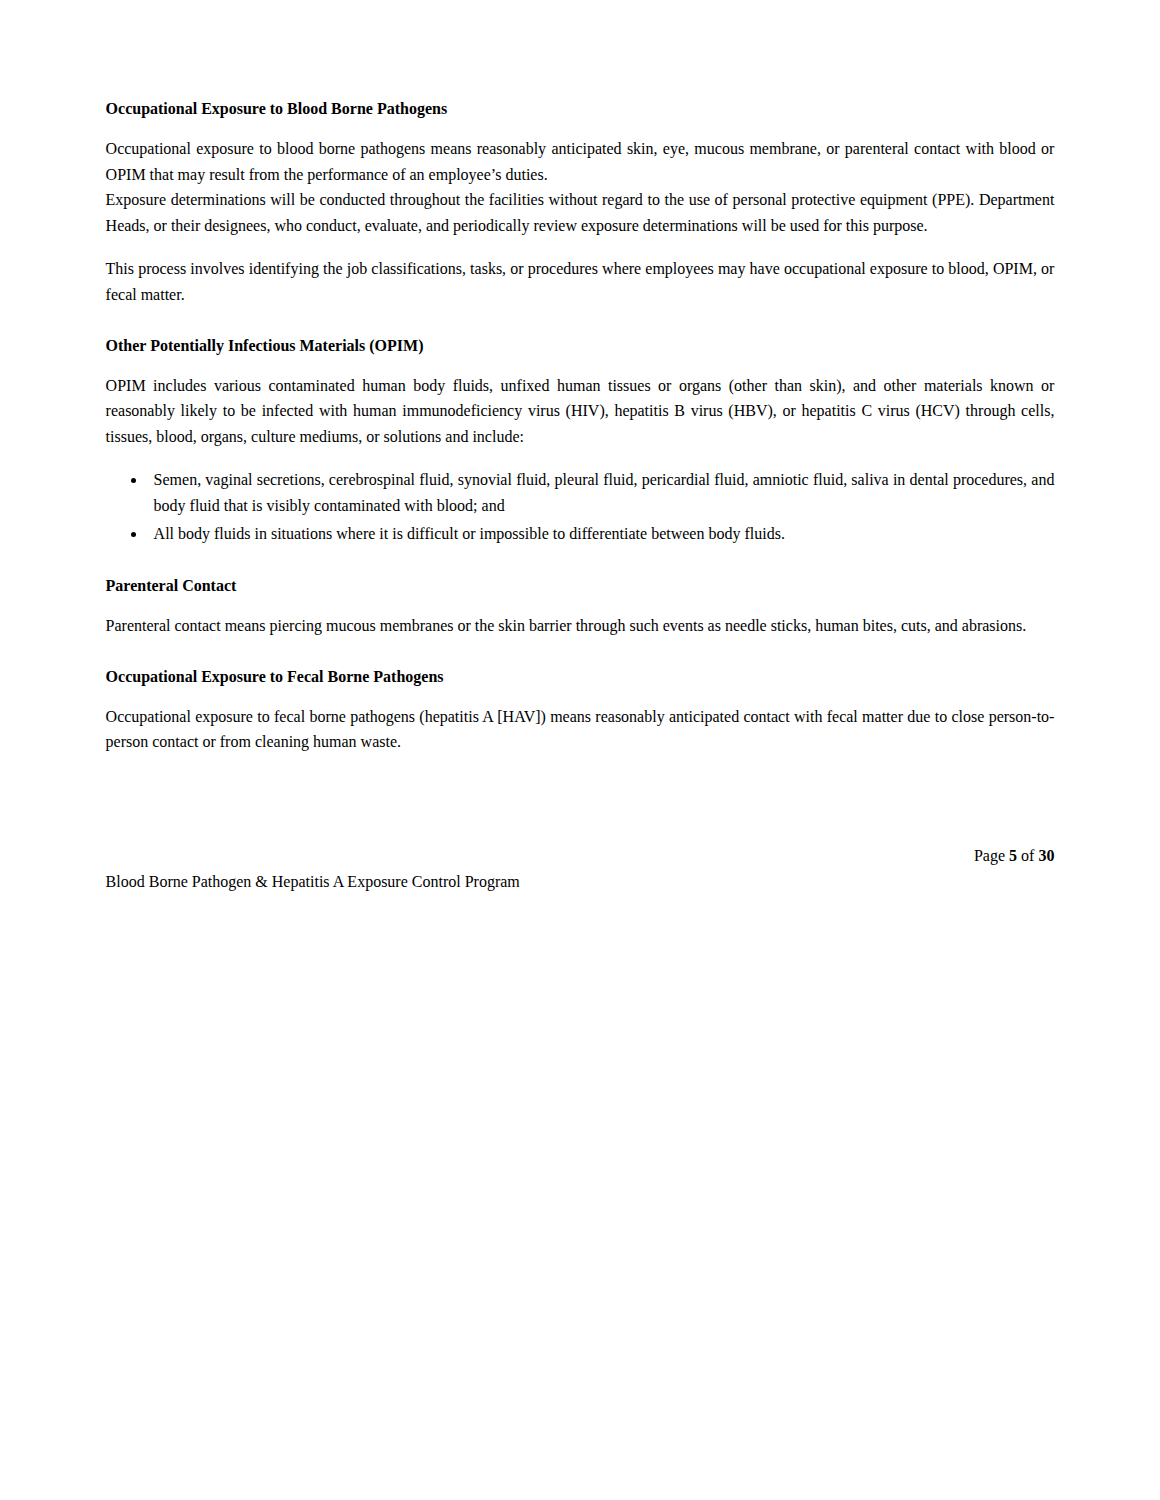Occupational Exposure to Blood Borne Pathogens
Occupational exposure to blood borne pathogens means reasonably anticipated skin, eye, mucous membrane, or parenteral contact with blood or OPIM that may result from the performance of an employee’s duties.
Exposure determinations will be conducted throughout the facilities without regard to the use of personal protective equipment (PPE). Department Heads, or their designees, who conduct, evaluate, and periodically review exposure determinations will be used for this purpose.
This process involves identifying the job classifications, tasks, or procedures where employees may have occupational exposure to blood, OPIM, or fecal matter.
Other Potentially Infectious Materials (OPIM)
OPIM includes various contaminated human body fluids, unfixed human tissues or organs (other than skin), and other materials known or reasonably likely to be infected with human immunodeficiency virus (HIV), hepatitis B virus (HBV), or hepatitis C virus (HCV) through cells, tissues, blood, organs, culture mediums, or solutions and include:
Semen, vaginal secretions, cerebrospinal fluid, synovial fluid, pleural fluid, pericardial fluid, amniotic fluid, saliva in dental procedures, and body fluid that is visibly contaminated with blood; and
All body fluids in situations where it is difficult or impossible to differentiate between body fluids.
Parenteral Contact
Parenteral contact means piercing mucous membranes or the skin barrier through such events as needle sticks, human bites, cuts, and abrasions.
Occupational Exposure to Fecal Borne Pathogens
Occupational exposure to fecal borne pathogens (hepatitis A [HAV]) means reasonably anticipated contact with fecal matter due to close person-to-person contact or from cleaning human waste.
Page 5 of 30
Blood Borne Pathogen & Hepatitis A Exposure Control Program